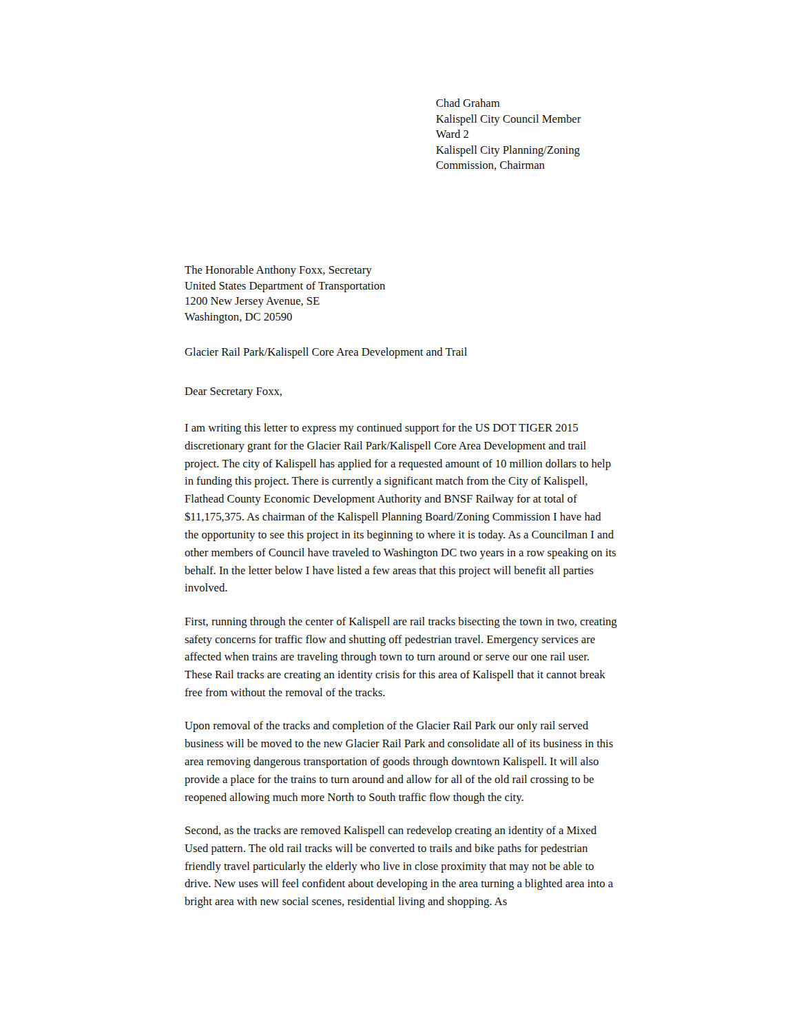Chad Graham
Kalispell City Council Member
Ward 2
Kalispell City Planning/Zoning
Commission, Chairman
The Honorable Anthony Foxx, Secretary
United States Department of Transportation
1200 New Jersey Avenue, SE
Washington, DC 20590
Glacier Rail Park/Kalispell Core Area Development and Trail
Dear Secretary Foxx,
I am writing this letter to express my continued support for the US DOT TIGER 2015 discretionary grant for the Glacier Rail Park/Kalispell Core Area Development and trail project. The city of Kalispell has applied for a requested amount of 10 million dollars to help in funding this project. There is currently a significant match from the City of Kalispell, Flathead County Economic Development Authority and BNSF Railway for at total of $11,175,375. As chairman of the Kalispell Planning Board/Zoning Commission I have had the opportunity to see this project in its beginning to where it is today. As a Councilman I and other members of Council have traveled to Washington DC two years in a row speaking on its behalf. In the letter below I have listed a few areas that this project will benefit all parties involved.
First, running through the center of Kalispell are rail tracks bisecting the town in two, creating safety concerns for traffic flow and shutting off pedestrian travel. Emergency services are affected when trains are traveling through town to turn around or serve our one rail user. These Rail tracks are creating an identity crisis for this area of Kalispell that it cannot break free from without the removal of the tracks.
Upon removal of the tracks and completion of the Glacier Rail Park our only rail served business will be moved to the new Glacier Rail Park and consolidate all of its business in this area removing dangerous transportation of goods through downtown Kalispell. It will also provide a place for the trains to turn around and allow for all of the old rail crossing to be reopened allowing much more North to South traffic flow though the city.
Second, as the tracks are removed Kalispell can redevelop creating an identity of a Mixed Used pattern. The old rail tracks will be converted to trails and bike paths for pedestrian friendly travel particularly the elderly who live in close proximity that may not be able to drive. New uses will feel confident about developing in the area turning a blighted area into a bright area with new social scenes, residential living and shopping. As